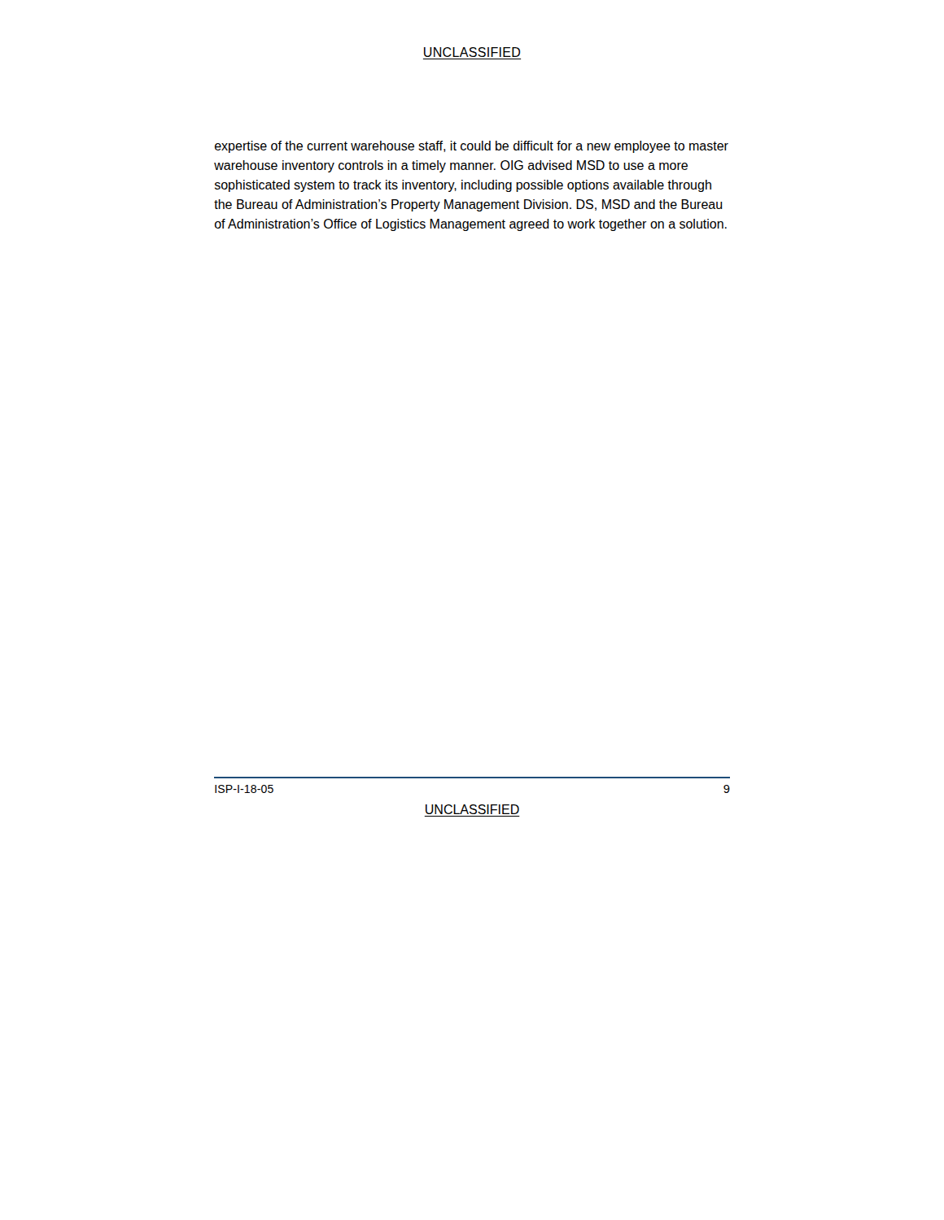UNCLASSIFIED
expertise of the current warehouse staff, it could be difficult for a new employee to master warehouse inventory controls in a timely manner. OIG advised MSD to use a more sophisticated system to track its inventory, including possible options available through the Bureau of Administration’s Property Management Division. DS, MSD and the Bureau of Administration’s Office of Logistics Management agreed to work together on a solution.
ISP-I-18-05
9
UNCLASSIFIED